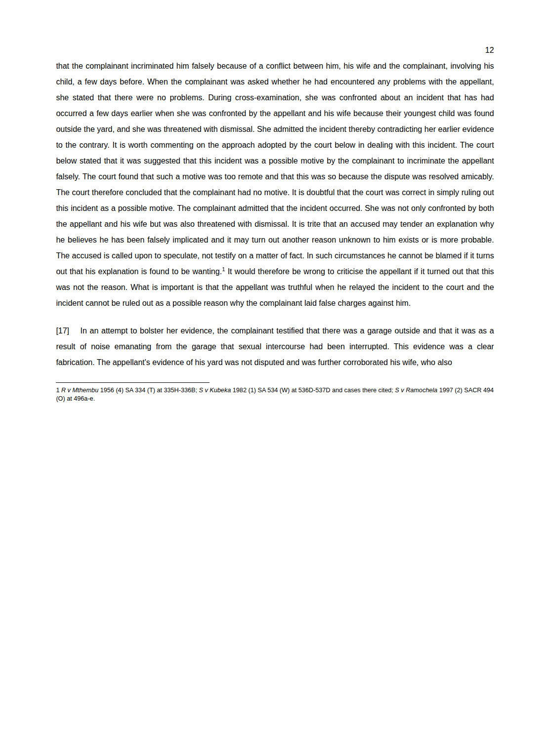12
that the complainant incriminated him falsely because of a conflict between him, his wife and the complainant, involving his child, a few days before. When the complainant was asked whether he had encountered any problems with the appellant, she stated that there were no problems. During cross-examination, she was confronted about an incident that has had occurred a few days earlier when she was confronted by the appellant and his wife because their youngest child was found outside the yard, and she was threatened with dismissal. She admitted the incident thereby contradicting her earlier evidence to the contrary. It is worth commenting on the approach adopted by the court below in dealing with this incident. The court below stated that it was suggested that this incident was a possible motive by the complainant to incriminate the appellant falsely. The court found that such a motive was too remote and that this was so because the dispute was resolved amicably. The court therefore concluded that the complainant had no motive. It is doubtful that the court was correct in simply ruling out this incident as a possible motive. The complainant admitted that the incident occurred. She was not only confronted by both the appellant and his wife but was also threatened with dismissal. It is trite that an accused may tender an explanation why he believes he has been falsely implicated and it may turn out another reason unknown to him exists or is more probable. The accused is called upon to speculate, not testify on a matter of fact. In such circumstances he cannot be blamed if it turns out that his explanation is found to be wanting.1 It would therefore be wrong to criticise the appellant if it turned out that this was not the reason. What is important is that the appellant was truthful when he relayed the incident to the court and the incident cannot be ruled out as a possible reason why the complainant laid false charges against him.
[17] In an attempt to bolster her evidence, the complainant testified that there was a garage outside and that it was as a result of noise emanating from the garage that sexual intercourse had been interrupted. This evidence was a clear fabrication. The appellant's evidence of his yard was not disputed and was further corroborated his wife, who also
1 R v Mthembu 1956 (4) SA 334 (T) at 335H-336B; S v Kubeka 1982 (1) SA 534 (W) at 536D-537D and cases there cited; S v Ramochela 1997 (2) SACR 494 (O) at 496a-e.